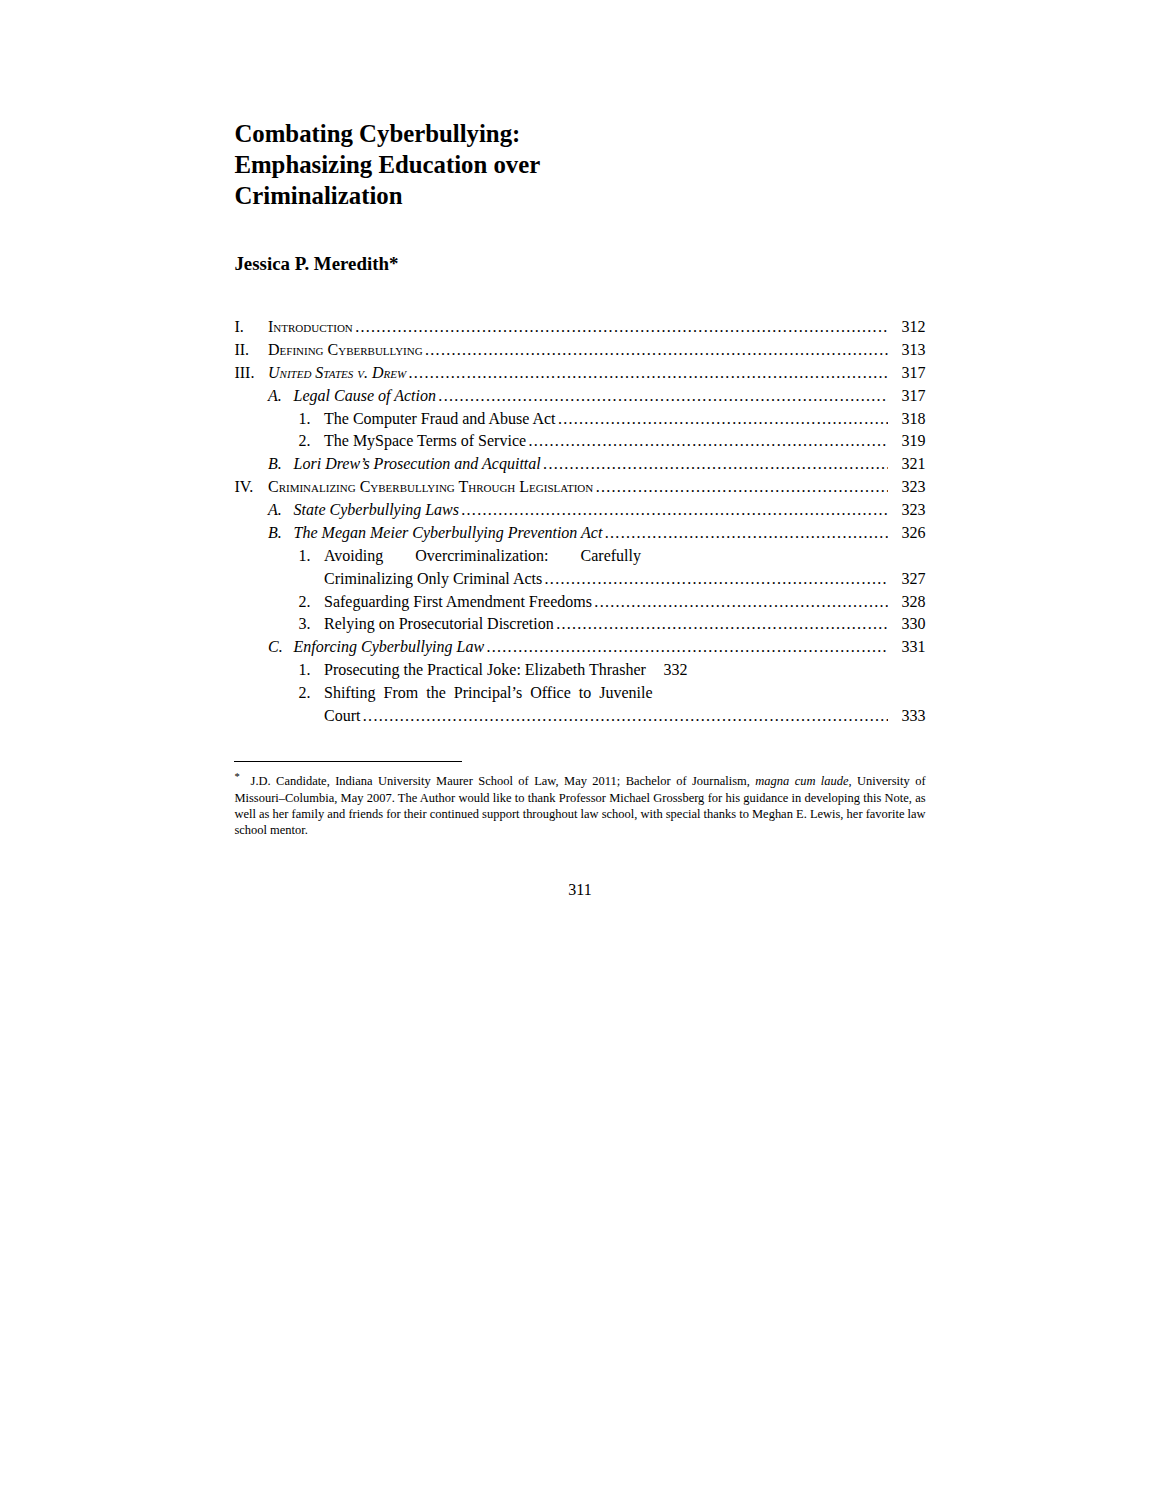Combating Cyberbullying:
Emphasizing Education over
Criminalization
Jessica P. Meredith*
I. Introduction 312
II. Defining Cyberbullying 313
III. United States v. Drew 317
A. Legal Cause of Action 317
1. The Computer Fraud and Abuse Act 318
2. The MySpace Terms of Service 319
B. Lori Drew’s Prosecution and Acquittal 321
IV. Criminalizing Cyberbullying Through Legislation 323
A. State Cyberbullying Laws 323
B. The Megan Meier Cyberbullying Prevention Act 326
1. Avoiding Overcriminalization: Carefully
Criminalizing Only Criminal Acts 327
2. Safeguarding First Amendment Freedoms 328
3. Relying on Prosecutorial Discretion 330
C. Enforcing Cyberbullying Law 331
1. Prosecuting the Practical Joke: Elizabeth Thrasher 332
2. Shifting From the Principal’s Office to Juvenile
Court 333
* J.D. Candidate, Indiana University Maurer School of Law, May 2011; Bachelor of Journalism, magna cum laude, University of Missouri–Columbia, May 2007. The Author would like to thank Professor Michael Grossberg for his guidance in developing this Note, as well as her family and friends for their continued support throughout law school, with special thanks to Meghan E. Lewis, her favorite law school mentor.
311